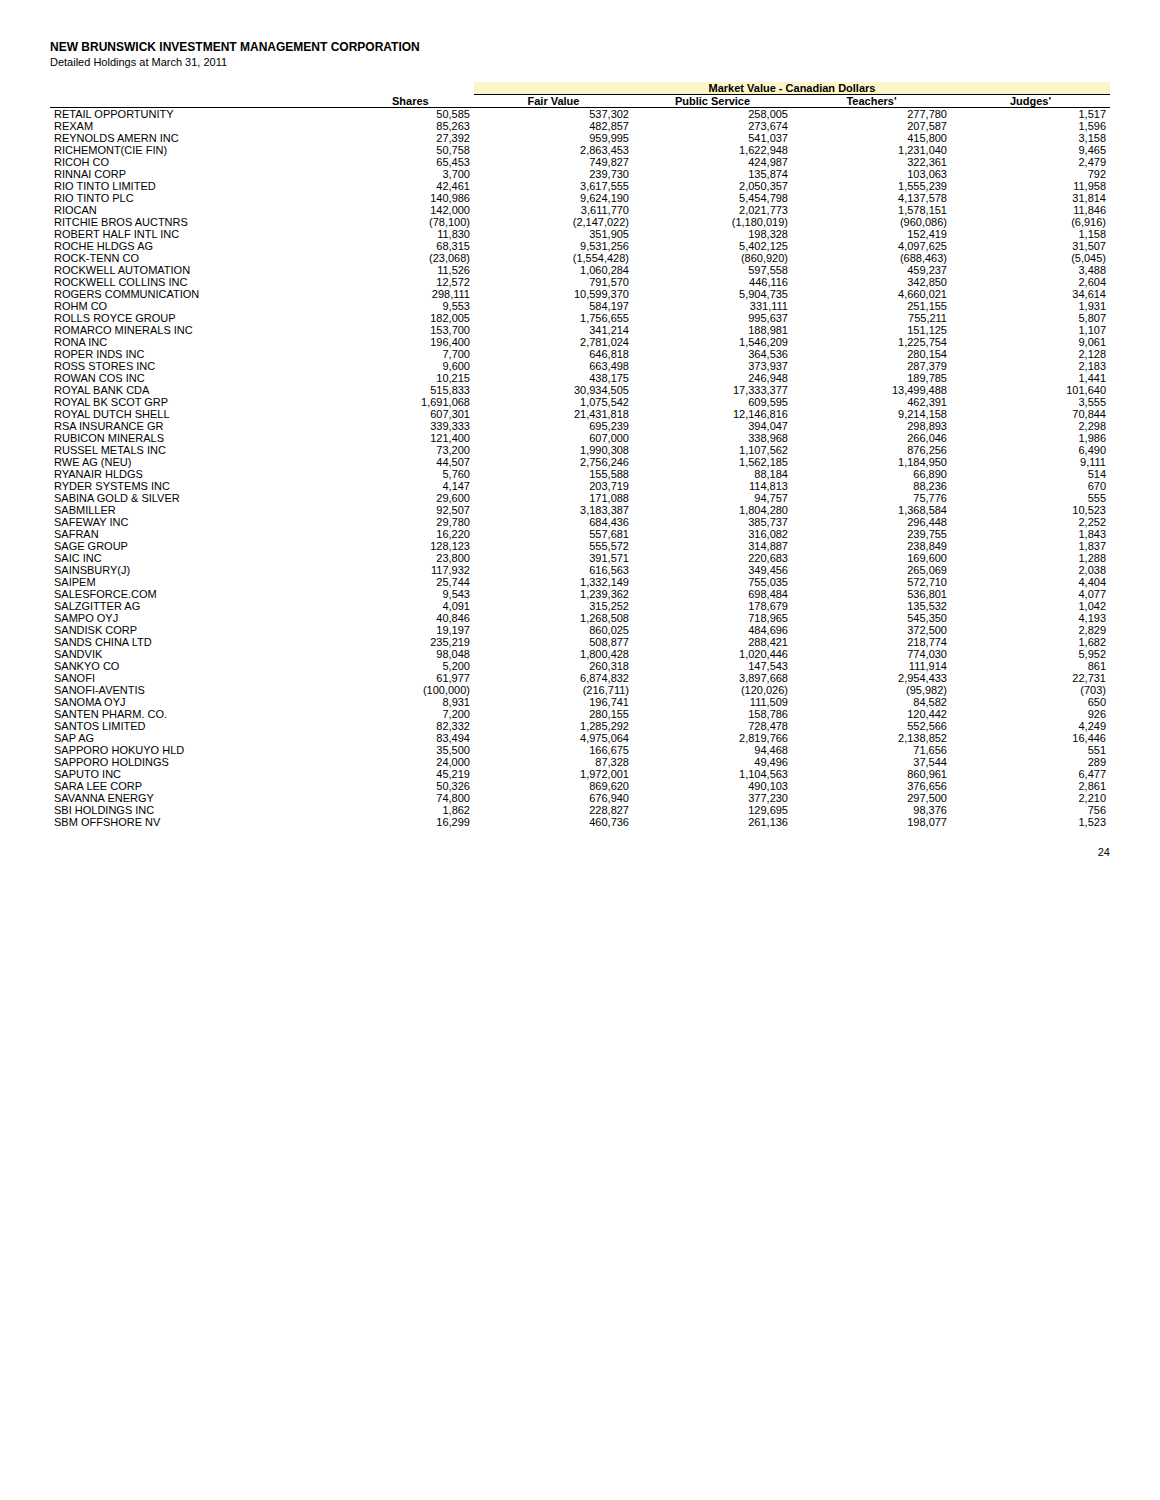NEW BRUNSWICK INVESTMENT MANAGEMENT CORPORATION
Detailed Holdings at March 31, 2011
| | | Market Value - Canadian Dollars |
| --- | --- | --- |
| | Shares | Fair Value | Public Service | Teachers' | Judges' |
| RETAIL OPPORTUNITY | 50,585 | 537,302 | 258,005 | 277,780 | 1,517 |
| REXAM | 85,263 | 482,857 | 273,674 | 207,587 | 1,596 |
| REYNOLDS AMERN INC | 27,392 | 959,995 | 541,037 | 415,800 | 3,158 |
| RICHEMONT(CIE FIN) | 50,758 | 2,863,453 | 1,622,948 | 1,231,040 | 9,465 |
| RICOH CO | 65,453 | 749,827 | 424,987 | 322,361 | 2,479 |
| RINNAI CORP | 3,700 | 239,730 | 135,874 | 103,063 | 792 |
| RIO TINTO LIMITED | 42,461 | 3,617,555 | 2,050,357 | 1,555,239 | 11,958 |
| RIO TINTO PLC | 140,986 | 9,624,190 | 5,454,798 | 4,137,578 | 31,814 |
| RIOCAN | 142,000 | 3,611,770 | 2,021,773 | 1,578,151 | 11,846 |
| RITCHIE BROS AUCTNRS | (78,100) | (2,147,022) | (1,180,019) | (960,086) | (6,916) |
| ROBERT HALF INTL INC | 11,830 | 351,905 | 198,328 | 152,419 | 1,158 |
| ROCHE HLDGS AG | 68,315 | 9,531,256 | 5,402,125 | 4,097,625 | 31,507 |
| ROCK-TENN CO | (23,068) | (1,554,428) | (860,920) | (688,463) | (5,045) |
| ROCKWELL AUTOMATION | 11,526 | 1,060,284 | 597,558 | 459,237 | 3,488 |
| ROCKWELL COLLINS INC | 12,572 | 791,570 | 446,116 | 342,850 | 2,604 |
| ROGERS COMMUNICATION | 298,111 | 10,599,370 | 5,904,735 | 4,660,021 | 34,614 |
| ROHM CO | 9,553 | 584,197 | 331,111 | 251,155 | 1,931 |
| ROLLS ROYCE GROUP | 182,005 | 1,756,655 | 995,637 | 755,211 | 5,807 |
| ROMARCO MINERALS INC | 153,700 | 341,214 | 188,981 | 151,125 | 1,107 |
| RONA INC | 196,400 | 2,781,024 | 1,546,209 | 1,225,754 | 9,061 |
| ROPER INDS INC | 7,700 | 646,818 | 364,536 | 280,154 | 2,128 |
| ROSS STORES INC | 9,600 | 663,498 | 373,937 | 287,379 | 2,183 |
| ROWAN COS INC | 10,215 | 438,175 | 246,948 | 189,785 | 1,441 |
| ROYAL BANK CDA | 515,833 | 30,934,505 | 17,333,377 | 13,499,488 | 101,640 |
| ROYAL BK SCOT GRP | 1,691,068 | 1,075,542 | 609,595 | 462,391 | 3,555 |
| ROYAL DUTCH SHELL | 607,301 | 21,431,818 | 12,146,816 | 9,214,158 | 70,844 |
| RSA INSURANCE GR | 339,333 | 695,239 | 394,047 | 298,893 | 2,298 |
| RUBICON MINERALS | 121,400 | 607,000 | 338,968 | 266,046 | 1,986 |
| RUSSEL METALS INC | 73,200 | 1,990,308 | 1,107,562 | 876,256 | 6,490 |
| RWE AG (NEU) | 44,507 | 2,756,246 | 1,562,185 | 1,184,950 | 9,111 |
| RYANAIR HLDGS | 5,760 | 155,588 | 88,184 | 66,890 | 514 |
| RYDER SYSTEMS INC | 4,147 | 203,719 | 114,813 | 88,236 | 670 |
| SABINA GOLD & SILVER | 29,600 | 171,088 | 94,757 | 75,776 | 555 |
| SABMILLER | 92,507 | 3,183,387 | 1,804,280 | 1,368,584 | 10,523 |
| SAFEWAY INC | 29,780 | 684,436 | 385,737 | 296,448 | 2,252 |
| SAFRAN | 16,220 | 557,681 | 316,082 | 239,755 | 1,843 |
| SAGE GROUP | 128,123 | 555,572 | 314,887 | 238,849 | 1,837 |
| SAIC INC | 23,800 | 391,571 | 220,683 | 169,600 | 1,288 |
| SAINSBURY(J) | 117,932 | 616,563 | 349,456 | 265,069 | 2,038 |
| SAIPEM | 25,744 | 1,332,149 | 755,035 | 572,710 | 4,404 |
| SALESFORCE.COM | 9,543 | 1,239,362 | 698,484 | 536,801 | 4,077 |
| SALZGITTER AG | 4,091 | 315,252 | 178,679 | 135,532 | 1,042 |
| SAMPO OYJ | 40,846 | 1,268,508 | 718,965 | 545,350 | 4,193 |
| SANDISK CORP | 19,197 | 860,025 | 484,696 | 372,500 | 2,829 |
| SANDS CHINA LTD | 235,219 | 508,877 | 288,421 | 218,774 | 1,682 |
| SANDVIK | 98,048 | 1,800,428 | 1,020,446 | 774,030 | 5,952 |
| SANKYO CO | 5,200 | 260,318 | 147,543 | 111,914 | 861 |
| SANOFI | 61,977 | 6,874,832 | 3,897,668 | 2,954,433 | 22,731 |
| SANOFI-AVENTIS | (100,000) | (216,711) | (120,026) | (95,982) | (703) |
| SANOMA OYJ | 8,931 | 196,741 | 111,509 | 84,582 | 650 |
| SANTEN PHARM. CO. | 7,200 | 280,155 | 158,786 | 120,442 | 926 |
| SANTOS LIMITED | 82,332 | 1,285,292 | 728,478 | 552,566 | 4,249 |
| SAP AG | 83,494 | 4,975,064 | 2,819,766 | 2,138,852 | 16,446 |
| SAPPORO HOKUYO HLD | 35,500 | 166,675 | 94,468 | 71,656 | 551 |
| SAPPORO HOLDINGS | 24,000 | 87,328 | 49,496 | 37,544 | 289 |
| SAPUTO INC | 45,219 | 1,972,001 | 1,104,563 | 860,961 | 6,477 |
| SARA LEE CORP | 50,326 | 869,620 | 490,103 | 376,656 | 2,861 |
| SAVANNA ENERGY | 74,800 | 676,940 | 377,230 | 297,500 | 2,210 |
| SBI HOLDINGS INC | 1,862 | 228,827 | 129,695 | 98,376 | 756 |
| SBM OFFSHORE NV | 16,299 | 460,736 | 261,136 | 198,077 | 1,523 |
24